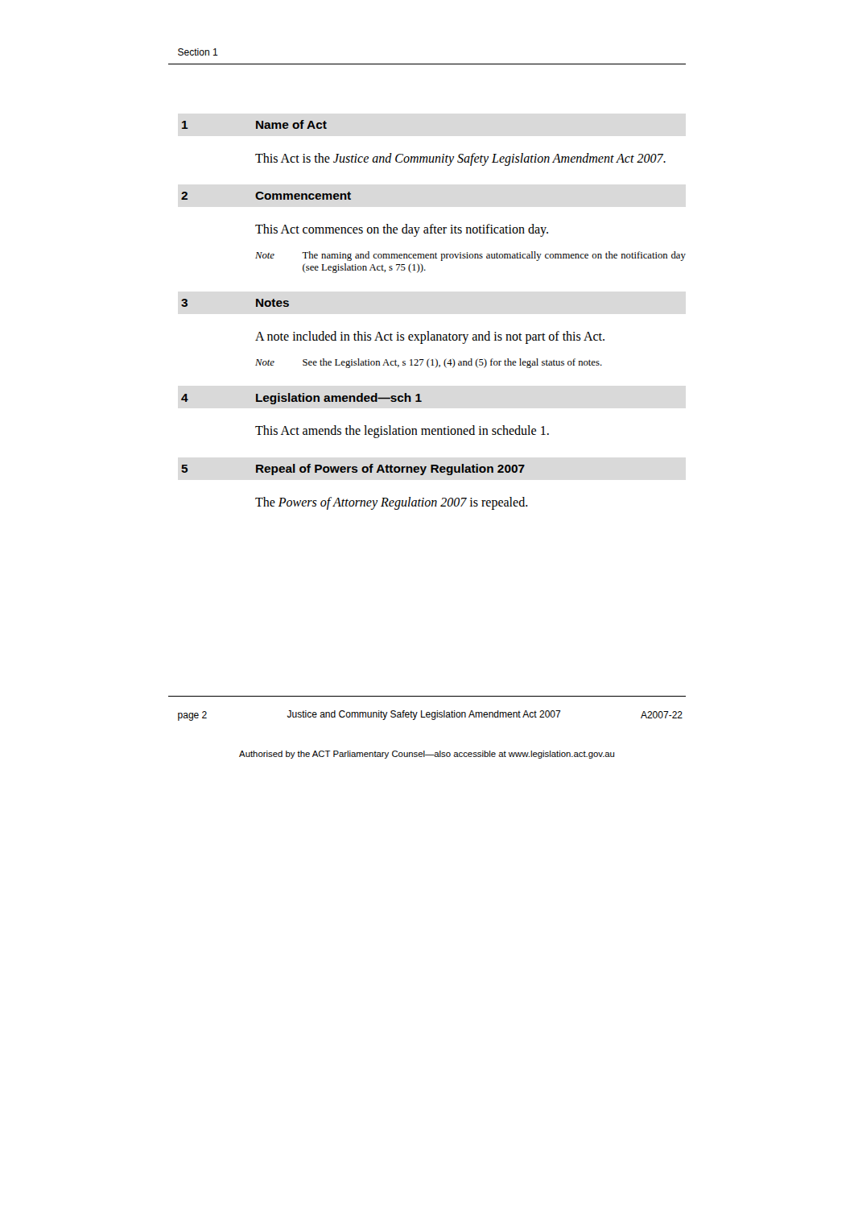Section 1
1 Name of Act
This Act is the Justice and Community Safety Legislation Amendment Act 2007.
2 Commencement
This Act commences on the day after its notification day.
Note The naming and commencement provisions automatically commence on the notification day (see Legislation Act, s 75 (1)).
3 Notes
A note included in this Act is explanatory and is not part of this Act.
Note See the Legislation Act, s 127 (1), (4) and (5) for the legal status of notes.
4 Legislation amended—sch 1
This Act amends the legislation mentioned in schedule 1.
5 Repeal of Powers of Attorney Regulation 2007
The Powers of Attorney Regulation 2007 is repealed.
page 2
Justice and Community Safety Legislation Amendment Act 2007
A2007-22
Authorised by the ACT Parliamentary Counsel—also accessible at www.legislation.act.gov.au